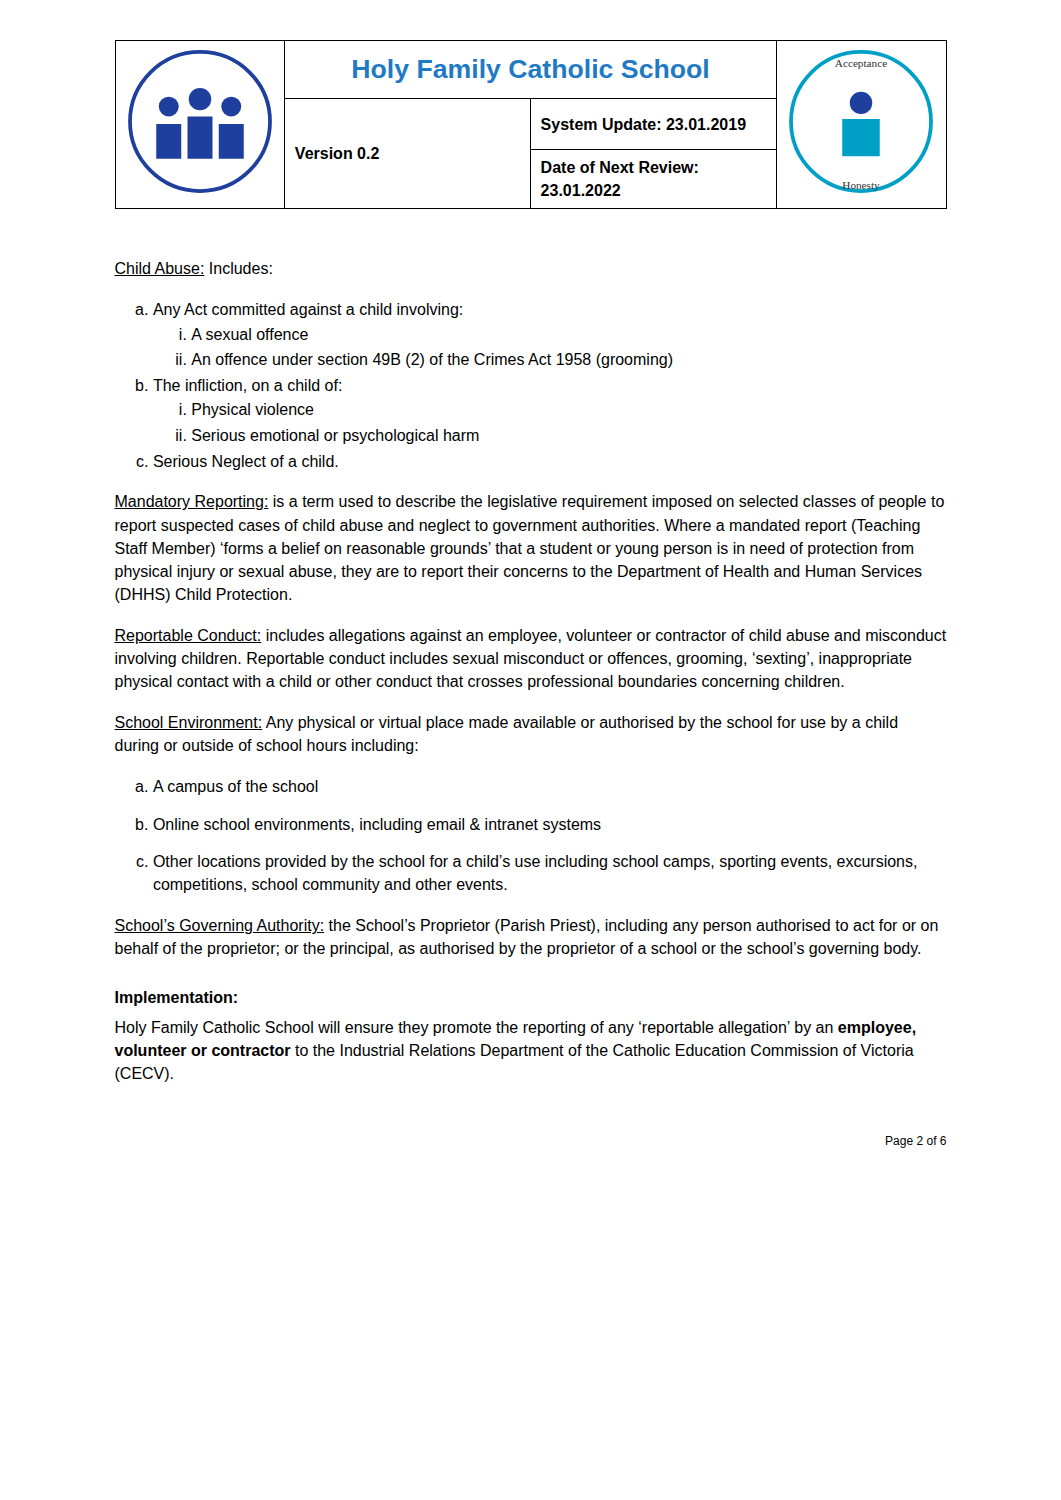| | Holy Family Catholic School | |
| Version 0.2 | System Update: 23.01.2019 |
| Date of Next Review: 23.01.2022 |
Child Abuse: Includes:
Any Act committed against a child involving:
A sexual offence
An offence under section 49B (2) of the Crimes Act 1958 (grooming)
The infliction, on a child of:
Physical violence
Serious emotional or psychological harm
Serious Neglect of a child.
Mandatory Reporting: is a term used to describe the legislative requirement imposed on selected classes of people to report suspected cases of child abuse and neglect to government authorities. Where a mandated report (Teaching Staff Member) ‘forms a belief on reasonable grounds’ that a student or young person is in need of protection from physical injury or sexual abuse, they are to report their concerns to the Department of Health and Human Services (DHHS) Child Protection.
Reportable Conduct: includes allegations against an employee, volunteer or contractor of child abuse and misconduct involving children. Reportable conduct includes sexual misconduct or offences, grooming, ‘sexting’, inappropriate physical contact with a child or other conduct that crosses professional boundaries concerning children.
School Environment: Any physical or virtual place made available or authorised by the school for use by a child during or outside of school hours including:
A campus of the school
Online school environments, including email & intranet systems
Other locations provided by the school for a child’s use including school camps, sporting events, excursions, competitions, school community and other events.
School’s Governing Authority: the School’s Proprietor (Parish Priest), including any person authorised to act for or on behalf of the proprietor; or the principal, as authorised by the proprietor of a school or the school’s governing body.
Implementation:
Holy Family Catholic School will ensure they promote the reporting of any ‘reportable allegation’ by an employee, volunteer or contractor to the Industrial Relations Department of the Catholic Education Commission of Victoria (CECV).
Page 2 of 6